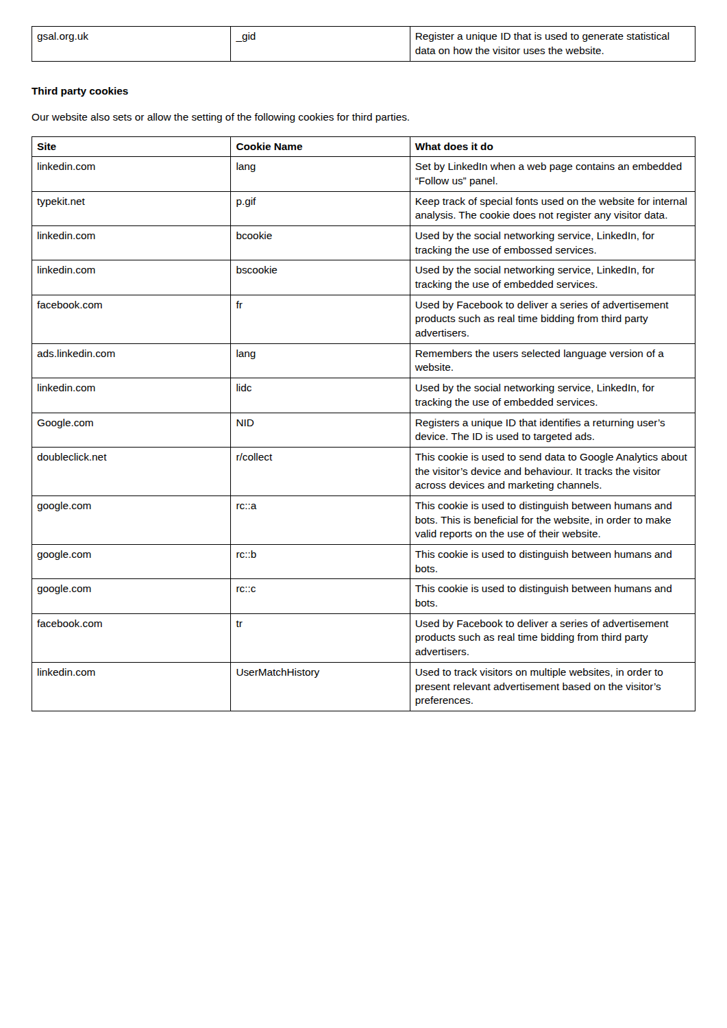| gsal.org.uk | _gid | Register a unique ID that is used to generate statistical data on how the visitor uses the website. |
Third party cookies
Our website also sets or allow the setting of the following cookies for third parties.
| Site | Cookie Name | What does it do |
| --- | --- | --- |
| linkedin.com | lang | Set by LinkedIn when a web page contains an embedded “Follow us” panel. |
| typekit.net | p.gif | Keep track of special fonts used on the website for internal analysis. The cookie does not register any visitor data. |
| linkedin.com | bcookie | Used by the social networking service, LinkedIn, for tracking the use of embossed services. |
| linkedin.com | bscookie | Used by the social networking service, LinkedIn, for tracking the use of embedded services. |
| facebook.com | fr | Used by Facebook to deliver a series of advertisement products such as real time bidding from third party advertisers. |
| ads.linkedin.com | lang | Remembers the users selected language version of a website. |
| linkedin.com | lidc | Used by the social networking service, LinkedIn, for tracking the use of embedded services. |
| Google.com | NID | Registers a unique ID that identifies a returning user’s device. The ID is used to targeted ads. |
| doubleclick.net | r/collect | This cookie is used to send data to Google Analytics about the visitor’s device and behaviour. It tracks the visitor across devices and marketing channels. |
| google.com | rc::a | This cookie is used to distinguish between humans and bots. This is beneficial for the website, in order to make valid reports on the use of their website. |
| google.com | rc::b | This cookie is used to distinguish between humans and bots. |
| google.com | rc::c | This cookie is used to distinguish between humans and bots. |
| facebook.com | tr | Used by Facebook to deliver a series of advertisement products such as real time bidding from third party advertisers. |
| linkedin.com | UserMatchHistory | Used to track visitors on multiple websites, in order to present relevant advertisement based on the visitor’s preferences. |